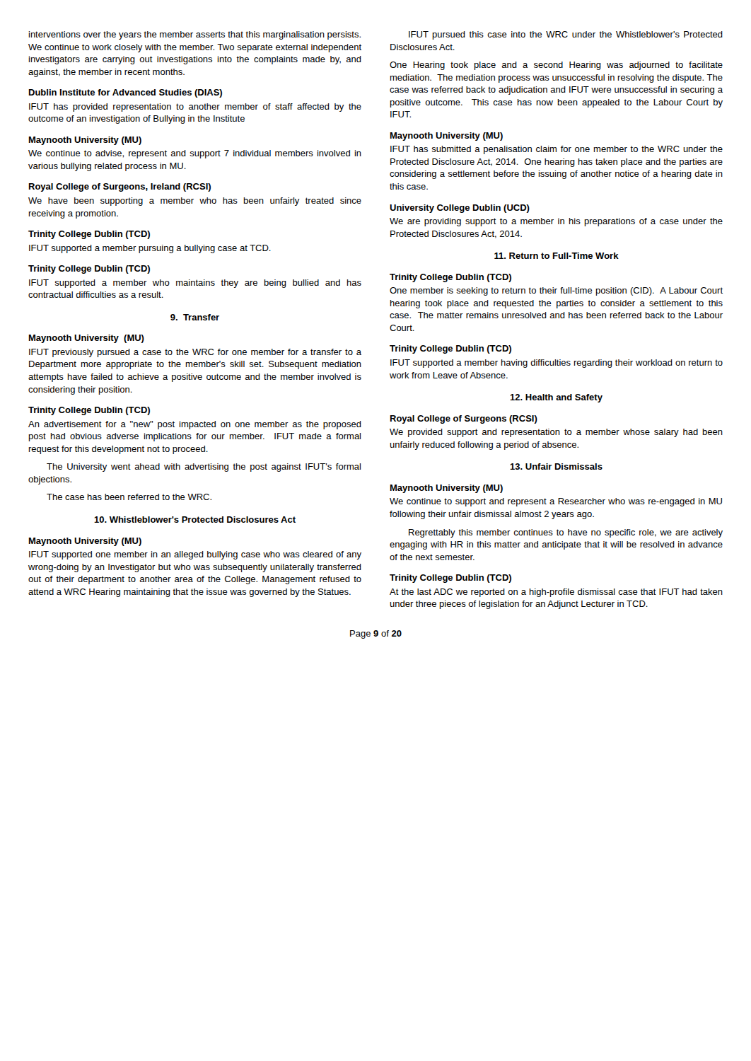interventions over the years the member asserts that this marginalisation persists. We continue to work closely with the member. Two separate external independent investigators are carrying out investigations into the complaints made by, and against, the member in recent months.
Dublin Institute for Advanced Studies (DIAS)
IFUT has provided representation to another member of staff affected by the outcome of an investigation of Bullying in the Institute
Maynooth University (MU)
We continue to advise, represent and support 7 individual members involved in various bullying related process in MU.
Royal College of Surgeons, Ireland (RCSI)
We have been supporting a member who has been unfairly treated since receiving a promotion.
Trinity College Dublin (TCD)
IFUT supported a member pursuing a bullying case at TCD.
Trinity College Dublin (TCD)
IFUT supported a member who maintains they are being bullied and has contractual difficulties as a result.
9. Transfer
Maynooth University (MU)
IFUT previously pursued a case to the WRC for one member for a transfer to a Department more appropriate to the member's skill set. Subsequent mediation attempts have failed to achieve a positive outcome and the member involved is considering their position.
Trinity College Dublin (TCD)
An advertisement for a "new" post impacted on one member as the proposed post had obvious adverse implications for our member. IFUT made a formal request for this development not to proceed.
The University went ahead with advertising the post against IFUT's formal objections.
The case has been referred to the WRC.
10. Whistleblower's Protected Disclosures Act
Maynooth University (MU)
IFUT supported one member in an alleged bullying case who was cleared of any wrong-doing by an Investigator but who was subsequently unilaterally transferred out of their department to another area of the College. Management refused to attend a WRC Hearing maintaining that the issue was governed by the Statues.
IFUT pursued this case into the WRC under the Whistleblower's Protected Disclosures Act.
One Hearing took place and a second Hearing was adjourned to facilitate mediation. The mediation process was unsuccessful in resolving the dispute. The case was referred back to adjudication and IFUT were unsuccessful in securing a positive outcome. This case has now been appealed to the Labour Court by IFUT.
Maynooth University (MU)
IFUT has submitted a penalisation claim for one member to the WRC under the Protected Disclosure Act, 2014. One hearing has taken place and the parties are considering a settlement before the issuing of another notice of a hearing date in this case.
University College Dublin (UCD)
We are providing support to a member in his preparations of a case under the Protected Disclosures Act, 2014.
11. Return to Full-Time Work
Trinity College Dublin (TCD)
One member is seeking to return to their full-time position (CID). A Labour Court hearing took place and requested the parties to consider a settlement to this case. The matter remains unresolved and has been referred back to the Labour Court.
Trinity College Dublin (TCD)
IFUT supported a member having difficulties regarding their workload on return to work from Leave of Absence.
12. Health and Safety
Royal College of Surgeons (RCSI)
We provided support and representation to a member whose salary had been unfairly reduced following a period of absence.
13. Unfair Dismissals
Maynooth University (MU)
We continue to support and represent a Researcher who was re-engaged in MU following their unfair dismissal almost 2 years ago.
Regrettably this member continues to have no specific role, we are actively engaging with HR in this matter and anticipate that it will be resolved in advance of the next semester.
Trinity College Dublin (TCD)
At the last ADC we reported on a high-profile dismissal case that IFUT had taken under three pieces of legislation for an Adjunct Lecturer in TCD.
Page 9 of 20